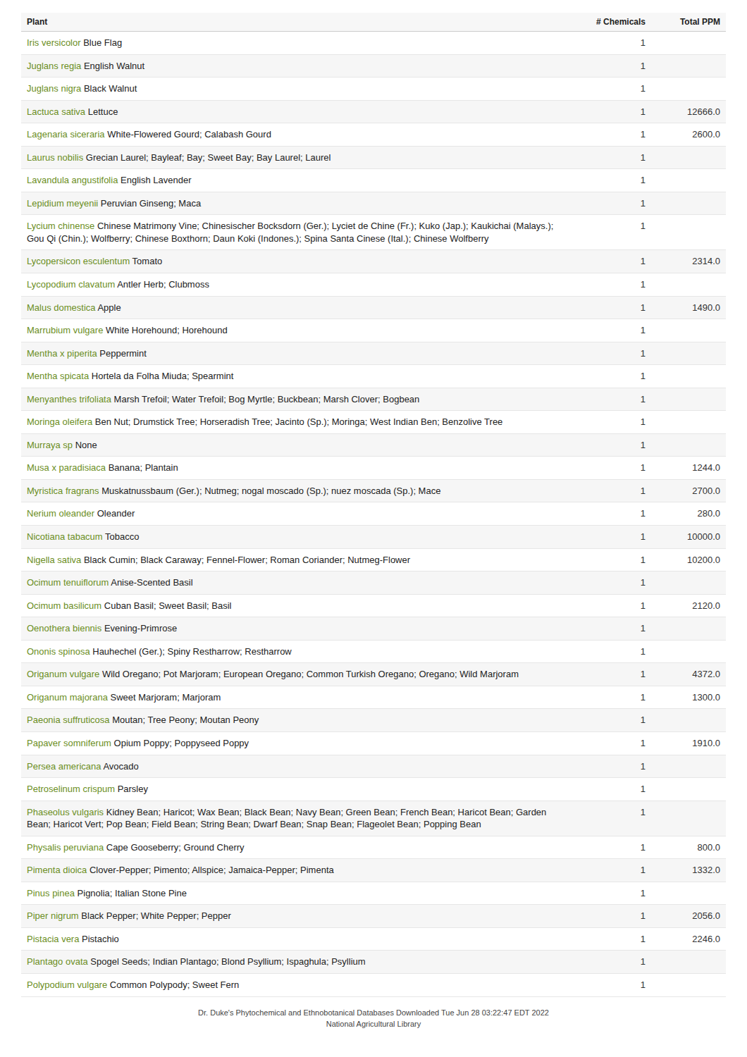| Plant | # Chemicals | Total PPM |
| --- | --- | --- |
| Iris versicolor Blue Flag | 1 | |
| Juglans regia English Walnut | 1 | |
| Juglans nigra Black Walnut | 1 | |
| Lactuca sativa Lettuce | 1 | 12666.0 |
| Lagenaria siceraria White-Flowered Gourd; Calabash Gourd | 1 | 2600.0 |
| Laurus nobilis Grecian Laurel; Bayleaf; Bay; Sweet Bay; Bay Laurel; Laurel | 1 | |
| Lavandula angustifolia English Lavender | 1 | |
| Lepidium meyenii Peruvian Ginseng; Maca | 1 | |
| Lycium chinense Chinese Matrimony Vine; Chinesischer Bocksdorn (Ger.); Lyciet de Chine (Fr.); Kuko (Jap.); Kaukichai (Malays.); Gou Qi (Chin.); Wolfberry; Chinese Boxthorn; Daun Koki (Indones.); Spina Santa Cinese (Ital.); Chinese Wolfberry | 1 | |
| Lycopersicon esculentum Tomato | 1 | 2314.0 |
| Lycopodium clavatum Antler Herb; Clubmoss | 1 | |
| Malus domestica Apple | 1 | 1490.0 |
| Marrubium vulgare White Horehound; Horehound | 1 | |
| Mentha x piperita Peppermint | 1 | |
| Mentha spicata Hortela da Folha Miuda; Spearmint | 1 | |
| Menyanthes trifoliata Marsh Trefoil; Water Trefoil; Bog Myrtle; Buckbean; Marsh Clover; Bogbean | 1 | |
| Moringa oleifera Ben Nut; Drumstick Tree; Horseradish Tree; Jacinto (Sp.); Moringa; West Indian Ben; Benzolive Tree | 1 | |
| Murraya sp None | 1 | |
| Musa x paradisiaca Banana; Plantain | 1 | 1244.0 |
| Myristica fragrans Muskatnussbaum (Ger.); Nutmeg; nogal moscado (Sp.); nuez moscada (Sp.); Mace | 1 | 2700.0 |
| Nerium oleander Oleander | 1 | 280.0 |
| Nicotiana tabacum Tobacco | 1 | 10000.0 |
| Nigella sativa Black Cumin; Black Caraway; Fennel-Flower; Roman Coriander; Nutmeg-Flower | 1 | 10200.0 |
| Ocimum tenuiflorum Anise-Scented Basil | 1 | |
| Ocimum basilicum Cuban Basil; Sweet Basil; Basil | 1 | 2120.0 |
| Oenothera biennis Evening-Primrose | 1 | |
| Ononis spinosa Hauhechel (Ger.); Spiny Restharrow; Restharrow | 1 | |
| Origanum vulgare Wild Oregano; Pot Marjoram; European Oregano; Common Turkish Oregano; Oregano; Wild Marjoram | 1 | 4372.0 |
| Origanum majorana Sweet Marjoram; Marjoram | 1 | 1300.0 |
| Paeonia suffruticosa Moutan; Tree Peony; Moutan Peony | 1 | |
| Papaver somniferum Opium Poppy; Poppyseed Poppy | 1 | 1910.0 |
| Persea americana Avocado | 1 | |
| Petroselinum crispum Parsley | 1 | |
| Phaseolus vulgaris Kidney Bean; Haricot; Wax Bean; Black Bean; Navy Bean; Green Bean; French Bean; Haricot Bean; Garden Bean; Haricot Vert; Pop Bean; Field Bean; String Bean; Dwarf Bean; Snap Bean; Flageolet Bean; Popping Bean | 1 | |
| Physalis peruviana Cape Gooseberry; Ground Cherry | 1 | 800.0 |
| Pimenta dioica Clover-Pepper; Pimento; Allspice; Jamaica-Pepper; Pimenta | 1 | 1332.0 |
| Pinus pinea Pignolia; Italian Stone Pine | 1 | |
| Piper nigrum Black Pepper; White Pepper; Pepper | 1 | 2056.0 |
| Pistacia vera Pistachio | 1 | 2246.0 |
| Plantago ovata Spogel Seeds; Indian Plantago; Blond Psyllium; Ispaghula; Psyllium | 1 | |
| Polypodium vulgare Common Polypody; Sweet Fern | 1 | |
Dr. Duke's Phytochemical and Ethnobotanical Databases Downloaded Tue Jun 28 03:22:47 EDT 2022
National Agricultural Library